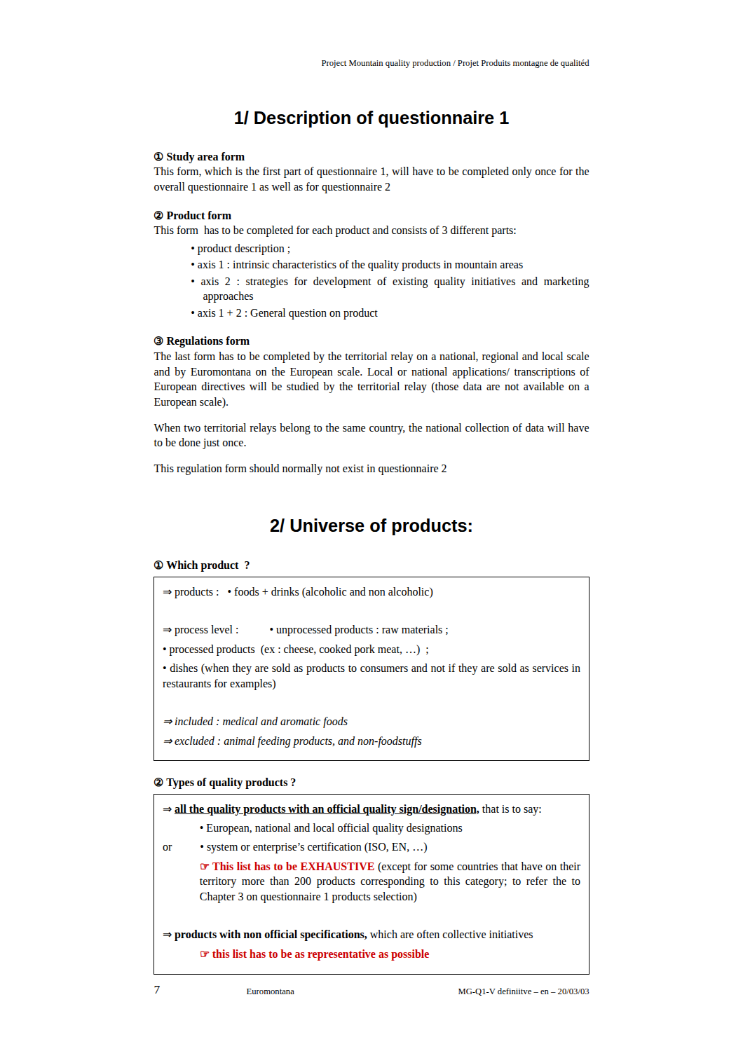Project Mountain quality production / Projet Produits montagne de qualitéd
1/ Description of questionnaire 1
① Study area form
This form, which is the first part of questionnaire 1, will have to be completed only once for the overall questionnaire 1 as well as for questionnaire 2
② Product form
This form has to be completed for each product and consists of 3 different parts:
• product description ;
• axis 1 : intrinsic characteristics of the quality products in mountain areas
• axis 2 : strategies for development of existing quality initiatives and marketing approaches
• axis 1 + 2 : General question on product
③ Regulations form
The last form has to be completed by the territorial relay on a national, regional and local scale and by Euromontana on the European scale. Local or national applications/ transcriptions of European directives will be studied by the territorial relay (those data are not available on a European scale).
When two territorial relays belong to the same country, the national collection of data will have to be done just once.
This regulation form should normally not exist in questionnaire 2
2/ Universe of products:
① Which product ?
⇒ products : • foods + drinks (alcoholic and non alcoholic)
⇒ process level : • unprocessed products : raw materials ;
• processed products (ex : cheese, cooked pork meat, …) ;
• dishes (when they are sold as products to consumers and not if they are sold as services in restaurants for examples)
⇒ included : medical and aromatic foods
⇒ excluded : animal feeding products, and non-foodstuffs
② Types of quality products ?
⇒ all the quality products with an official quality sign/designation, that is to say:
• European, national and local official quality designations
or • system or enterprise’s certification (ISO, EN, …)
☞ This list has to be EXHAUSTIVE (except for some countries that have on their territory more than 200 products corresponding to this category; to refer the to Chapter 3 on questionnaire 1 products selection)
⇒ products with non official specifications, which are often collective initiatives
☞ this list has to be as representative as possible
| 7 | Euromontana | MG-Q1-V definiitve – en – 20/03/03 |